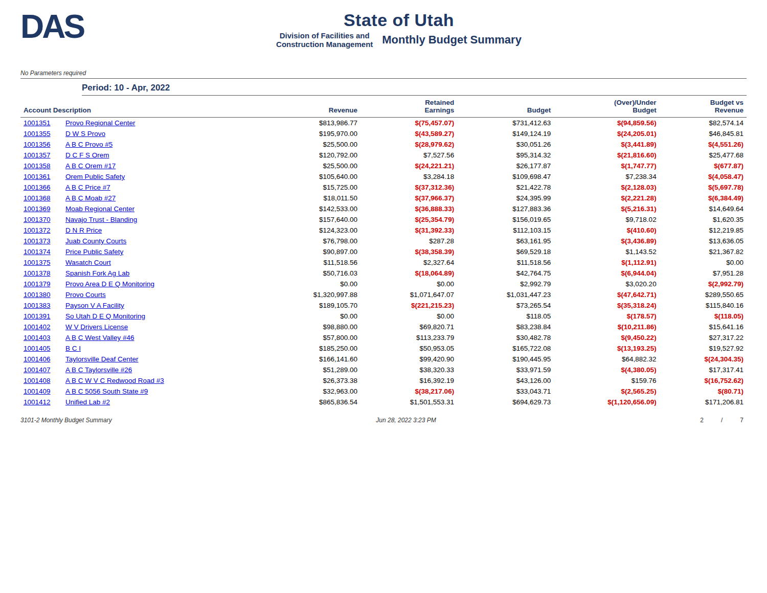DAS
State of Utah
Division of Facilities and
Construction Management
Monthly Budget Summary
No Parameters required
Period: 10 - Apr, 2022
| Account Description | Revenue | Retained Earnings | Budget | (Over)/Under Budget | Budget vs Revenue |
| --- | --- | --- | --- | --- | --- |
| 1001351 | Provo Regional Center | $813,986.77 | $(75,457.07) | $731,412.63 | $(94,859.56) | $82,574.14 |
| 1001355 | D W S Provo | $195,970.00 | $(43,589.27) | $149,124.19 | $(24,205.01) | $46,845.81 |
| 1001356 | A B C Provo #5 | $25,500.00 | $(28,979.62) | $30,051.26 | $(3,441.89) | $(4,551.26) |
| 1001357 | D C F S Orem | $120,792.00 | $7,527.56 | $95,314.32 | $(21,816.60) | $25,477.68 |
| 1001358 | A B C Orem #17 | $25,500.00 | $(24,221.21) | $26,177.87 | $(1,747.77) | $(677.87) |
| 1001361 | Orem Public Safety | $105,640.00 | $3,284.18 | $109,698.47 | $7,238.34 | $(4,058.47) |
| 1001366 | A B C Price #7 | $15,725.00 | $(37,312.36) | $21,422.78 | $(2,128.03) | $(5,697.78) |
| 1001368 | A B C Moab #27 | $18,011.50 | $(37,966.37) | $24,395.99 | $(2,221.28) | $(6,384.49) |
| 1001369 | Moab Regional Center | $142,533.00 | $(36,888.33) | $127,883.36 | $(5,216.31) | $14,649.64 |
| 1001370 | Navajo Trust - Blanding | $157,640.00 | $(25,354.79) | $156,019.65 | $9,718.02 | $1,620.35 |
| 1001372 | D N R Price | $124,323.00 | $(31,392.33) | $112,103.15 | $(410.60) | $12,219.85 |
| 1001373 | Juab County Courts | $76,798.00 | $287.28 | $63,161.95 | $(3,436.89) | $13,636.05 |
| 1001374 | Price Public Safety | $90,897.00 | $(38,358.39) | $69,529.18 | $1,143.52 | $21,367.82 |
| 1001375 | Wasatch Court | $11,518.56 | $2,327.64 | $11,518.56 | $(1,112.91) | $0.00 |
| 1001378 | Spanish Fork Ag Lab | $50,716.03 | $(18,064.89) | $42,764.75 | $(6,944.04) | $7,951.28 |
| 1001379 | Provo Area D E Q Monitoring | $0.00 | $0.00 | $2,992.79 | $3,020.20 | $(2,992.79) |
| 1001380 | Provo Courts | $1,320,997.88 | $1,071,647.07 | $1,031,447.23 | $(47,642.71) | $289,550.65 |
| 1001383 | Payson V A Facility | $189,105.70 | $(221,215.23) | $73,265.54 | $(35,318.24) | $115,840.16 |
| 1001391 | So Utah D E Q Monitoring | $0.00 | $0.00 | $118.05 | $(178.57) | $(118.05) |
| 1001402 | W V Drivers License | $98,880.00 | $69,820.71 | $83,238.84 | $(10,211.86) | $15,641.16 |
| 1001403 | A B C West Valley #46 | $57,800.00 | $113,233.79 | $30,482.78 | $(9,450.22) | $27,317.22 |
| 1001405 | B C I | $185,250.00 | $50,953.05 | $165,722.08 | $(13,193.25) | $19,527.92 |
| 1001406 | Taylorsville Deaf Center | $166,141.60 | $99,420.90 | $190,445.95 | $64,882.32 | $(24,304.35) |
| 1001407 | A B C Taylorsville #26 | $51,289.00 | $38,320.33 | $33,971.59 | $(4,380.05) | $17,317.41 |
| 1001408 | A B C W V C Redwood Road #3 | $26,373.38 | $16,392.19 | $43,126.00 | $159.76 | $(16,752.62) |
| 1001409 | A B C 5056 South State #9 | $32,963.00 | $(38,217.06) | $33,043.71 | $(2,565.25) | $(80.71) |
| 1001412 | Unified Lab #2 | $865,836.54 | $1,501,553.31 | $694,629.73 | $(1,120,656.09) | $171,206.81 |
3101-2 Monthly Budget Summary
Jun 28, 2022 3:23 PM
2 / 7